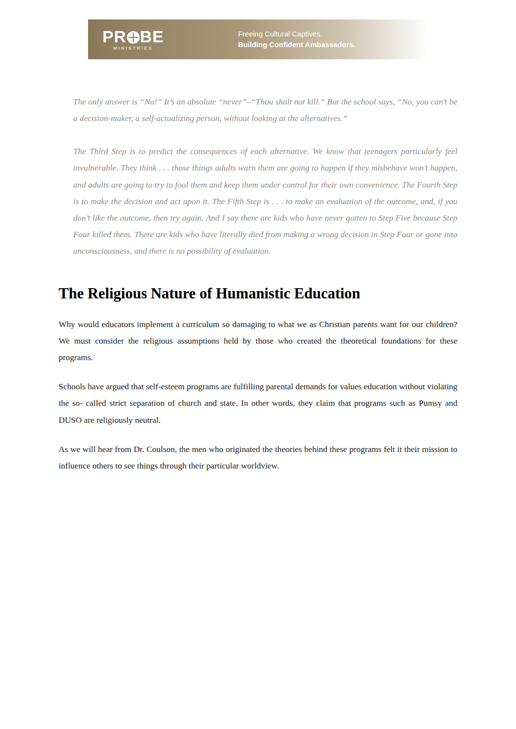PR BE
MINISTRIES
Freeing Cultural Captives.
Building Confident Ambassadors.
The only answer is “No!” It’s an absolute “never”–“Thou shalt not kill.” But the school says, “No, you can’t be a decision-maker, a self-actualizing person, without looking at the alternatives.”
The Third Step is to predict the consequences of each alternative. We know that teenagers particularly feel invulnerable. They think . . . those things adults warn them are going to happen if they misbehave won’t happen, and adults are going to try to fool them and keep them under control for their own convenience. The Fourth Step is to make the decision and act upon it. The Fifth Step is . . . to make an evaluation of the outcome, and, if you don’t like the outcome, then try again. And I say there are kids who have never gotten to Step Five because Step Four killed them. There are kids who have literally died from making a wrong decision in Step Four or gone into unconsciousness, and there is no possibility of evaluation.
The Religious Nature of Humanistic Education
Why would educators implement a curriculum so damaging to what we as Christian parents want for our children? We must consider the religious assumptions held by those who created the theoretical foundations for these programs.
Schools have argued that self-esteem programs are fulfilling parental demands for values education without violating the so- called strict separation of church and state. In other words, they claim that programs such as Pumsy and DUSO are religiously neutral.
As we will hear from Dr. Coulson, the men who originated the theories behind these programs felt it their mission to influence others to see things through their particular worldview.